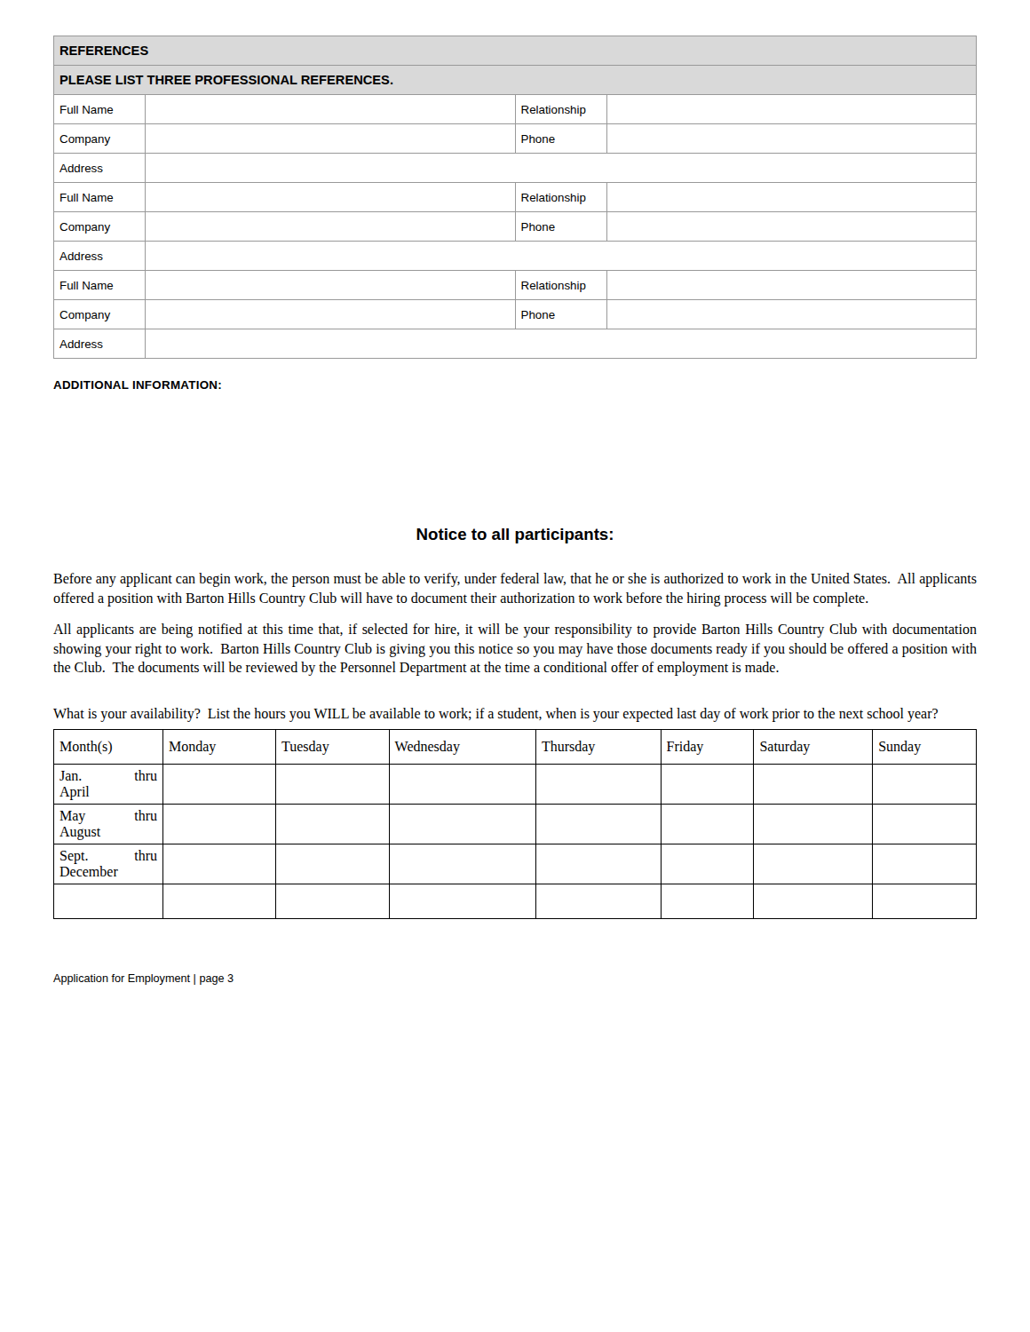| REFERENCES |
| PLEASE LIST THREE PROFESSIONAL REFERENCES. |
| Full Name | | Relationship | |
| Company | | Phone | |
| Address | |
| Full Name | | Relationship | |
| Company | | Phone | |
| Address | |
| Full Name | | Relationship | |
| Company | | Phone | |
| Address | |
ADDITIONAL INFORMATION:
Notice to all participants:
Before any applicant can begin work, the person must be able to verify, under federal law, that he or she is authorized to work in the United States. All applicants offered a position with Barton Hills Country Club will have to document their authorization to work before the hiring process will be complete.
All applicants are being notified at this time that, if selected for hire, it will be your responsibility to provide Barton Hills Country Club with documentation showing your right to work. Barton Hills Country Club is giving you this notice so you may have those documents ready if you should be offered a position with the Club. The documents will be reviewed by the Personnel Department at the time a conditional offer of employment is made.
What is your availability? List the hours you WILL be available to work; if a student, when is your expected last day of work prior to the next school year?
| Month(s) | Monday | Tuesday | Wednesday | Thursday | Friday | Saturday | Sunday |
| Jan. thru April | | | | | | | |
| May thru August | | | | | | | |
| Sept. thru December | | | | | | | |
Application for Employment | page 3